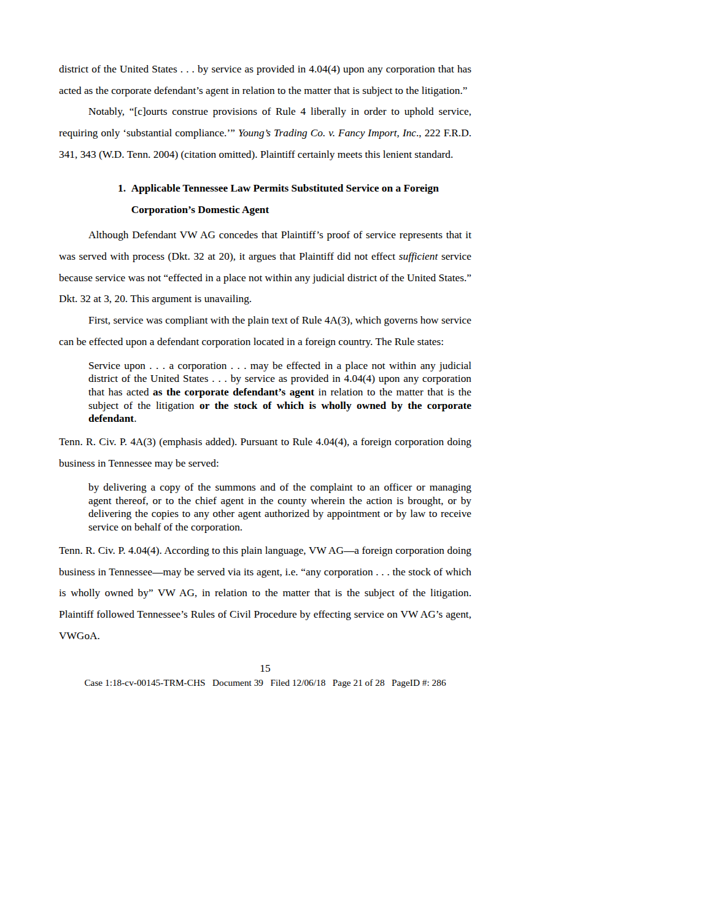district of the United States . . . by service as provided in 4.04(4) upon any corporation that has acted as the corporate defendant’s agent in relation to the matter that is subject to the litigation.”
Notably, “[c]ourts construe provisions of Rule 4 liberally in order to uphold service, requiring only ‘substantial compliance.’” Young’s Trading Co. v. Fancy Import, Inc., 222 F.R.D. 341, 343 (W.D. Tenn. 2004) (citation omitted). Plaintiff certainly meets this lenient standard.
1. Applicable Tennessee Law Permits Substituted Service on a Foreign Corporation’s Domestic Agent
Although Defendant VW AG concedes that Plaintiff’s proof of service represents that it was served with process (Dkt. 32 at 20), it argues that Plaintiff did not effect sufficient service because service was not “effected in a place not within any judicial district of the United States.” Dkt. 32 at 3, 20. This argument is unavailing.
First, service was compliant with the plain text of Rule 4A(3), which governs how service can be effected upon a defendant corporation located in a foreign country. The Rule states:
Service upon . . . a corporation . . . may be effected in a place not within any judicial district of the United States . . . by service as provided in 4.04(4) upon any corporation that has acted as the corporate defendant’s agent in relation to the matter that is the subject of the litigation or the stock of which is wholly owned by the corporate defendant.
Tenn. R. Civ. P. 4A(3) (emphasis added). Pursuant to Rule 4.04(4), a foreign corporation doing business in Tennessee may be served:
by delivering a copy of the summons and of the complaint to an officer or managing agent thereof, or to the chief agent in the county wherein the action is brought, or by delivering the copies to any other agent authorized by appointment or by law to receive service on behalf of the corporation.
Tenn. R. Civ. P. 4.04(4). According to this plain language, VW AG—a foreign corporation doing business in Tennessee—may be served via its agent, i.e. “any corporation . . . the stock of which is wholly owned by” VW AG, in relation to the matter that is the subject of the litigation. Plaintiff followed Tennessee’s Rules of Civil Procedure by effecting service on VW AG’s agent, VWGoA.
15
Case 1:18-cv-00145-TRM-CHS Document 39 Filed 12/06/18 Page 21 of 28 PageID #: 286